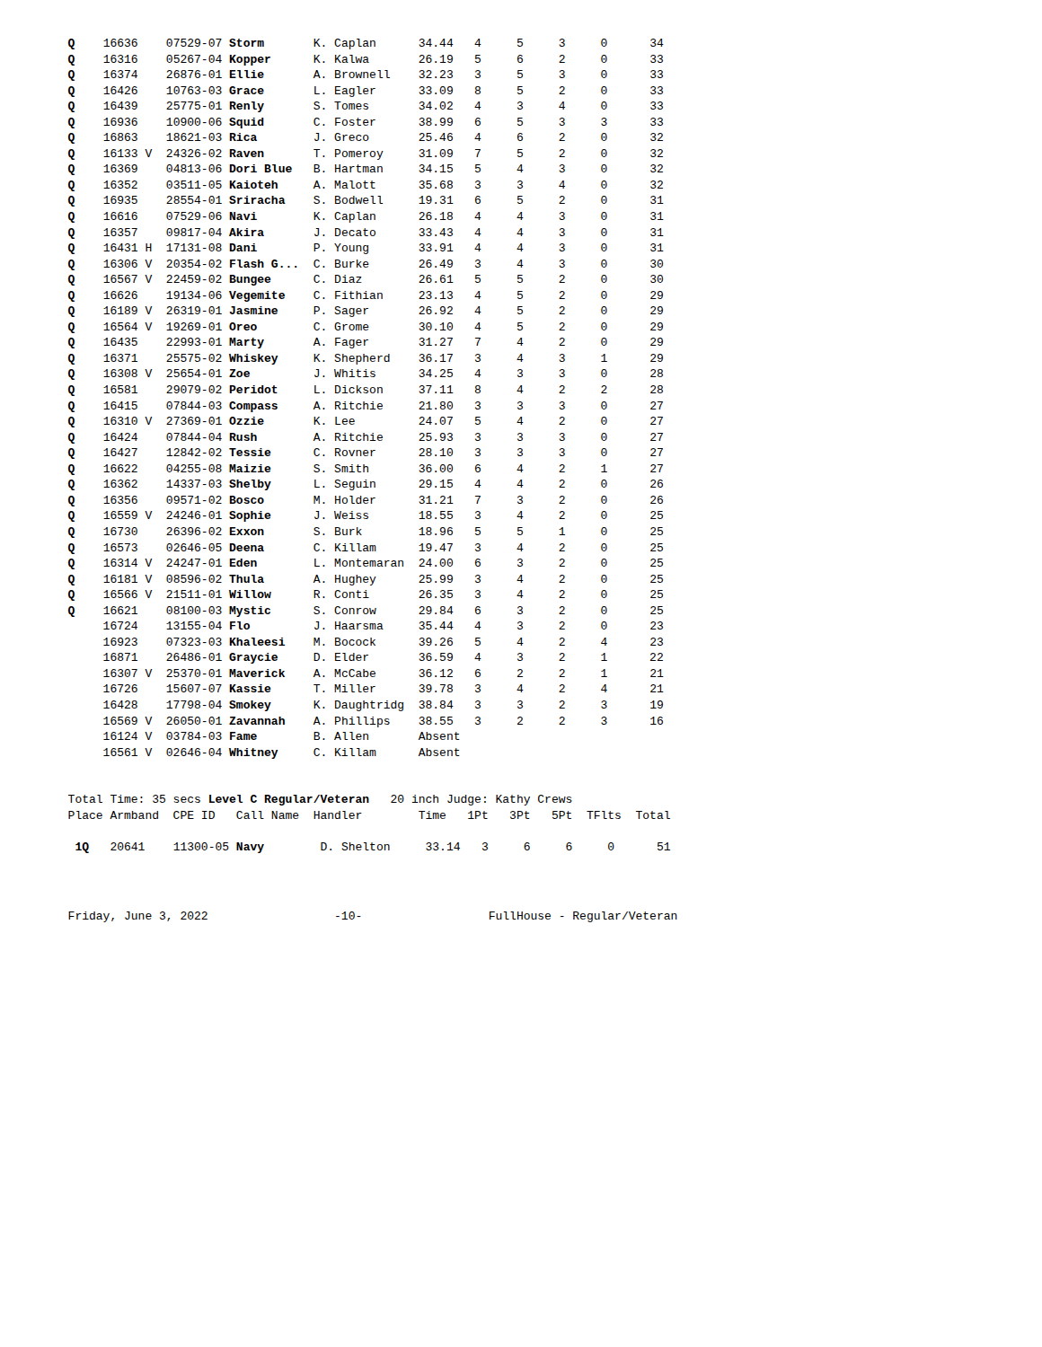Q    16636    07529-07 Storm       K. Caplan      34.44   4     5     3     0      34
  Q    16316    05267-04 Kopper      K. Kalwa       26.19   5     6     2     0      33
  Q    16374    26876-01 Ellie       A. Brownell    32.23   3     5     3     0      33
  Q    16426    10763-03 Grace       L. Eagler      33.09   8     5     2     0      33
  Q    16439    25775-01 Renly       S. Tomes       34.02   4     3     4     0      33
  Q    16936    10900-06 Squid       C. Foster      38.99   6     5     3     3      33
  Q    16863    18621-03 Rica        J. Greco       25.46   4     6     2     0      32
  Q    16133 V  24326-02 Raven       T. Pomeroy     31.09   7     5     2     0      32
  Q    16369    04813-06 Dori Blue   B. Hartman     34.15   5     4     3     0      32
  Q    16352    03511-05 Kaioteh     A. Malott      35.68   3     3     4     0      32
  Q    16935    28554-01 Sriracha    S. Bodwell     19.31   6     5     2     0      31
  Q    16616    07529-06 Navi        K. Caplan      26.18   4     4     3     0      31
  Q    16357    09817-04 Akira       J. Decato      33.43   4     4     3     0      31
  Q    16431 H  17131-08 Dani        P. Young       33.91   4     4     3     0      31
  Q    16306 V  20354-02 Flash G...  C. Burke       26.49   3     4     3     0      30
  Q    16567 V  22459-02 Bungee      C. Diaz        26.61   5     5     2     0      30
  Q    16626    19134-06 Vegemite    C. Fithian     23.13   4     5     2     0      29
  Q    16189 V  26319-01 Jasmine     P. Sager       26.92   4     5     2     0      29
  Q    16564 V  19269-01 Oreo        C. Grome       30.10   4     5     2     0      29
  Q    16435    22993-01 Marty       A. Fager       31.27   7     4     2     0      29
  Q    16371    25575-02 Whiskey     K. Shepherd    36.17   3     4     3     1      29
  Q    16308 V  25654-01 Zoe         J. Whitis      34.25   4     3     3     0      28
  Q    16581    29079-02 Peridot     L. Dickson     37.11   8     4     2     2      28
  Q    16415    07844-03 Compass     A. Ritchie     21.80   3     3     3     0      27
  Q    16310 V  27369-01 Ozzie       K. Lee         24.07   5     4     2     0      27
  Q    16424    07844-04 Rush        A. Ritchie     25.93   3     3     3     0      27
  Q    16427    12842-02 Tessie      C. Rovner      28.10   3     3     3     0      27
  Q    16622    04255-08 Maizie      S. Smith       36.00   6     4     2     1      27
  Q    16362    14337-03 Shelby      L. Seguin      29.15   4     4     2     0      26
  Q    16356    09571-02 Bosco       M. Holder      31.21   7     3     2     0      26
  Q    16559 V  24246-01 Sophie      J. Weiss       18.55   3     4     2     0      25
  Q    16730    26396-02 Exxon       S. Burk        18.96   5     5     1     0      25
  Q    16573    02646-05 Deena       C. Killam      19.47   3     4     2     0      25
  Q    16314 V  24247-01 Eden        L. Montemaran  24.00   6     3     2     0      25
  Q    16181 V  08596-02 Thula       A. Hughey      25.99   3     4     2     0      25
  Q    16566 V  21511-01 Willow      R. Conti       26.35   3     4     2     0      25
  Q    16621    08100-03 Mystic      S. Conrow      29.84   6     3     2     0      25
       16724    13155-04 Flo         J. Haarsma     35.44   4     3     2     0      23
       16923    07323-03 Khaleesi    M. Bocock      39.26   5     4     2     4      23
       16871    26486-01 Graycie     D. Elder       36.59   4     3     2     1      22
       16307 V  25370-01 Maverick    A. McCabe      36.12   6     2     2     1      21
       16726    15607-07 Kassie      T. Miller      39.78   3     4     2     4      21
       16428    17798-04 Smokey      K. Daughtridg  38.84   3     3     2     3      19
       16569 V  26050-01 Zavannah    A. Phillips    38.55   3     2     2     3      16
       16124 V  03784-03 Fame        B. Allen       Absent
       16561 V  02646-04 Whitney     C. Killam      Absent


  Total Time: 35 secs Level C Regular/Veteran   20 inch Judge: Kathy Crews
  Place Armband  CPE ID   Call Name  Handler        Time   1Pt   3Pt   5Pt  TFlts  Total

   1Q   20641    11300-05 Navy        D. Shelton     33.14   3     6     6     0      51
  Friday, June 3, 2022                  -10-                  FullHouse - Regular/Veteran